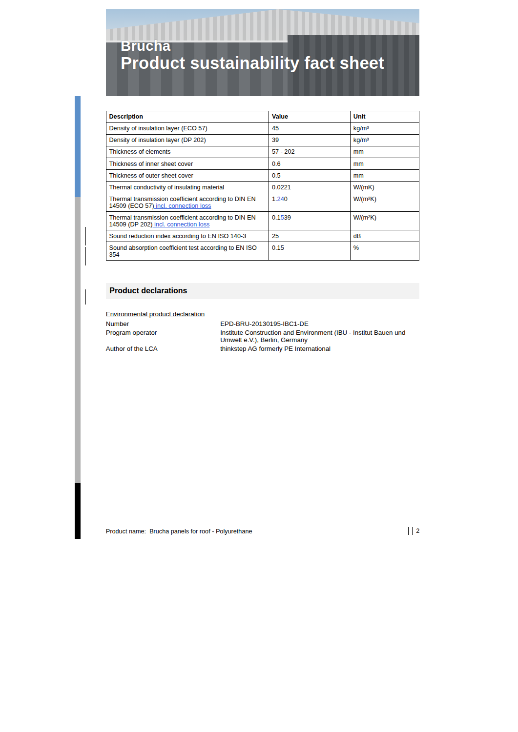Brucha
Product sustainability fact sheet
| Description | Value | Unit |
| --- | --- | --- |
| Density of insulation layer (ECO 57) | 45 | kg/m³ |
| Density of insulation layer (DP 202) | 39 | kg/m³ |
| Thickness of elements | 57 - 202 | mm |
| Thickness of inner sheet cover | 0.6 | mm |
| Thickness of outer sheet cover | 0.5 | mm |
| Thermal conductivity of insulating material | 0.0221 | W/(mK) |
| Thermal transmission coefficient according to DIN EN 14509 (ECO 57) incl. connection loss | 1. 24 0 | W/(m²K) |
| Thermal transmission coefficient according to DIN EN 14509 (DP 202) incl. connection loss | 0.1 5 39 | W/(m²K) |
| Sound reduction index according to EN ISO 140-3 | 25 | dB |
| Sound absorption coefficient test according to EN ISO 354 | 0.15 | % |
Product declarations
Environmental product declaration
| Number | EPD-BRU-20130195-IBC1-DE |
| Program operator | Institute Construction and Environment (IBU - Institut Bauen und Umwelt e.V.), Berlin, Germany |
| Author of the LCA | thinkstep AG formerly PE International |
Product name: Brucha panels for roof - Polyurethane
2